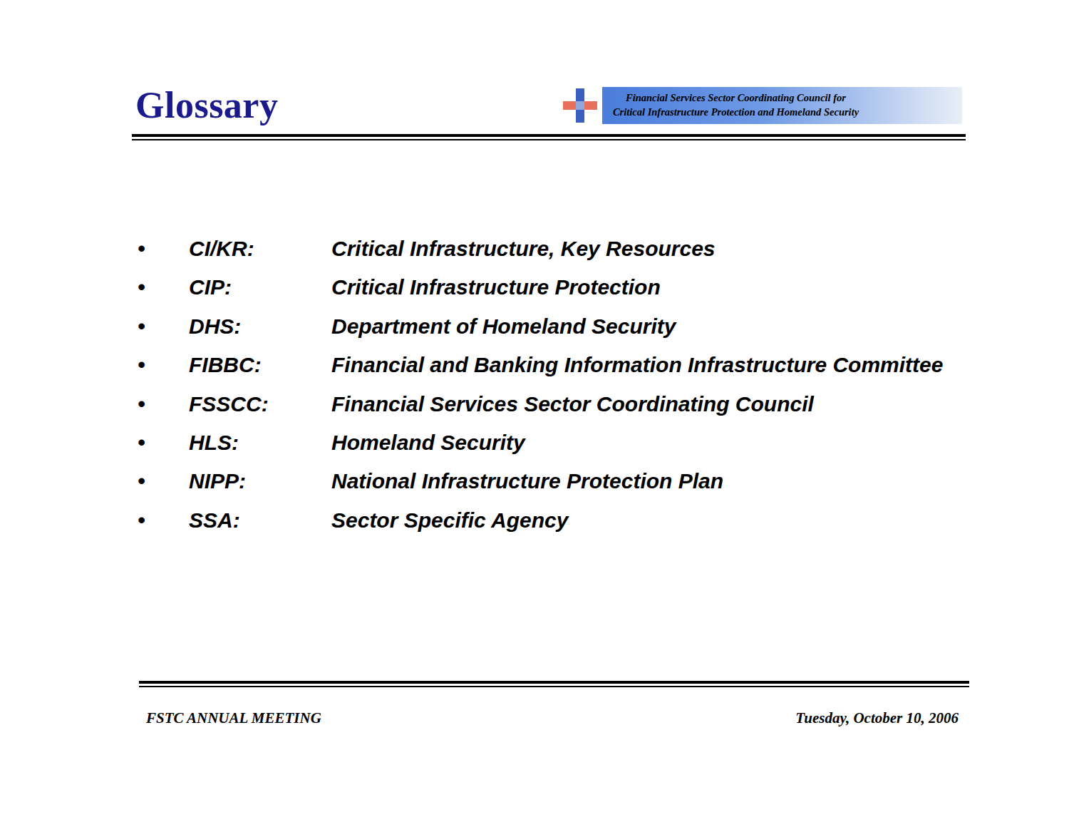Glossary
Financial Services Sector Coordinating Council for Critical Infrastructure Protection and Homeland Security
CI/KR: Critical Infrastructure, Key Resources
CIP: Critical Infrastructure Protection
DHS: Department of Homeland Security
FIBBC: Financial and Banking Information Infrastructure Committee
FSSCC: Financial Services Sector Coordinating Council
HLS: Homeland Security
NIPP: National Infrastructure Protection Plan
SSA: Sector Specific Agency
FSTC ANNUAL MEETING
Tuesday, October 10, 2006